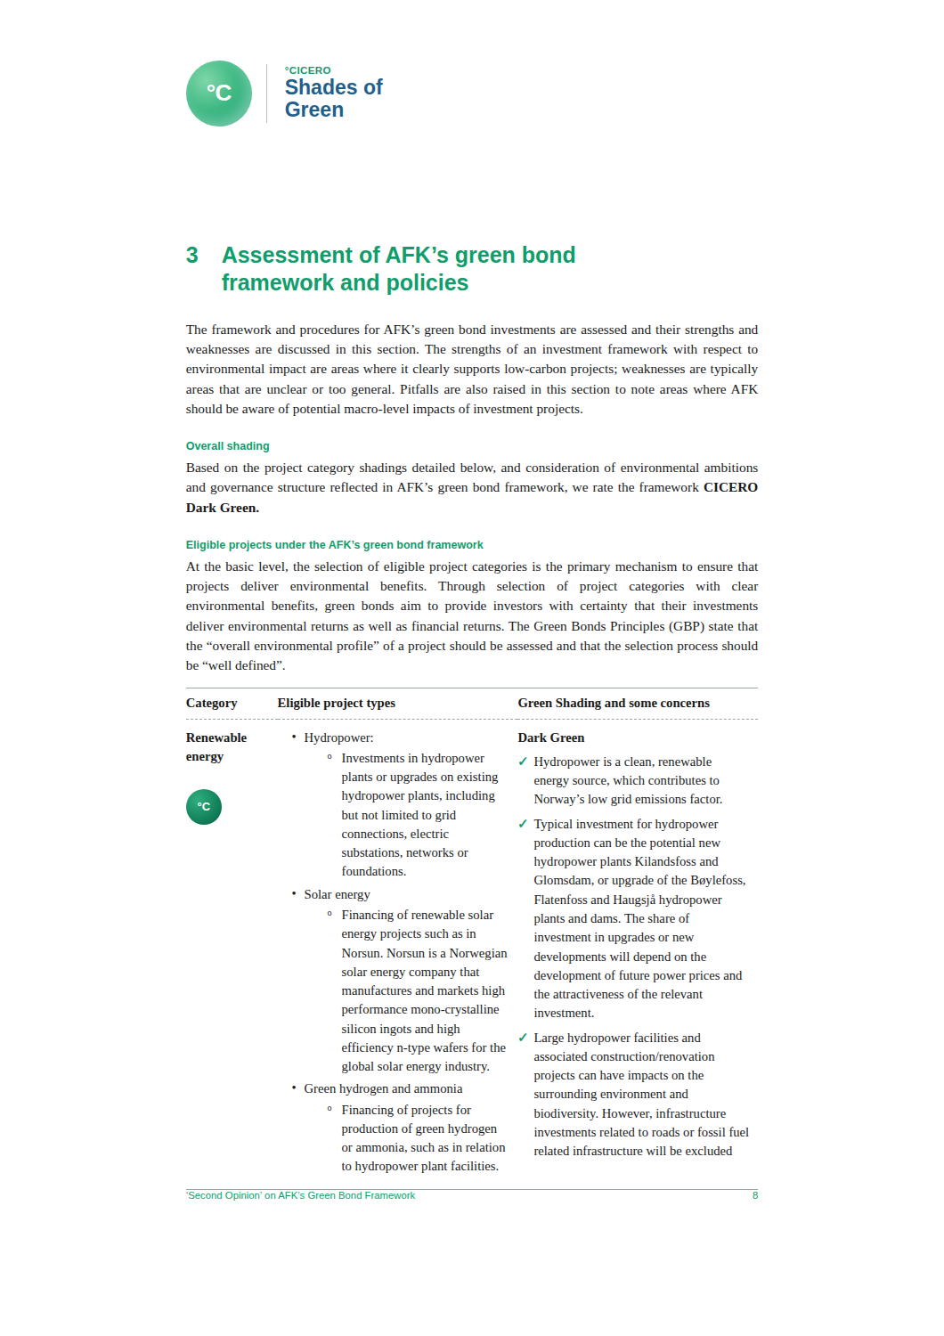°CICERO
Shades of
Green
3 Assessment of AFK’s green bond framework and policies
The framework and procedures for AFK’s green bond investments are assessed and their strengths and weaknesses are discussed in this section. The strengths of an investment framework with respect to environmental impact are areas where it clearly supports low-carbon projects; weaknesses are typically areas that are unclear or too general. Pitfalls are also raised in this section to note areas where AFK should be aware of potential macro-level impacts of investment projects.
Overall shading
Based on the project category shadings detailed below, and consideration of environmental ambitions and governance structure reflected in AFK’s green bond framework, we rate the framework CICERO Dark Green.
Eligible projects under the AFK’s green bond framework
At the basic level, the selection of eligible project categories is the primary mechanism to ensure that projects deliver environmental benefits. Through selection of project categories with clear environmental benefits, green bonds aim to provide investors with certainty that their investments deliver environmental returns as well as financial returns. The Green Bonds Principles (GBP) state that the “overall environmental profile” of a project should be assessed and that the selection process should be “well defined”.
| Category | Eligible project types | Green Shading and some concerns |
| --- | --- | --- |
| Renewable energy °C | Hydropower: Investments in hydropower plants or upgrades on existing hydropower plants, including but not limited to grid connections, electric substations, networks or foundations. Solar energy Financing of renewable solar energy projects such as in Norsun. Norsun is a Norwegian solar energy company that manufactures and markets high performance mono-crystalline silicon ingots and high efficiency n-type wafers for the global solar energy industry. Green hydrogen and ammonia Financing of projects for production of green hydrogen or ammonia, such as in relation to hydropower plant facilities. | Dark Green Hydropower is a clean, renewable energy source, which contributes to Norway’s low grid emissions factor. Typical investment for hydropower production can be the potential new hydropower plants Kilandsfoss and Glomsdam, or upgrade of the Bøylefoss, Flatenfoss and Haugsjå hydropower plants and dams. The share of investment in upgrades or new developments will depend on the development of future power prices and the attractiveness of the relevant investment. Large hydropower facilities and associated construction/renovation projects can have impacts on the surrounding environment and biodiversity. However, infrastructure investments related to roads or fossil fuel related infrastructure will be excluded |
‘Second Opinion’ on AFK’s Green Bond Framework
8